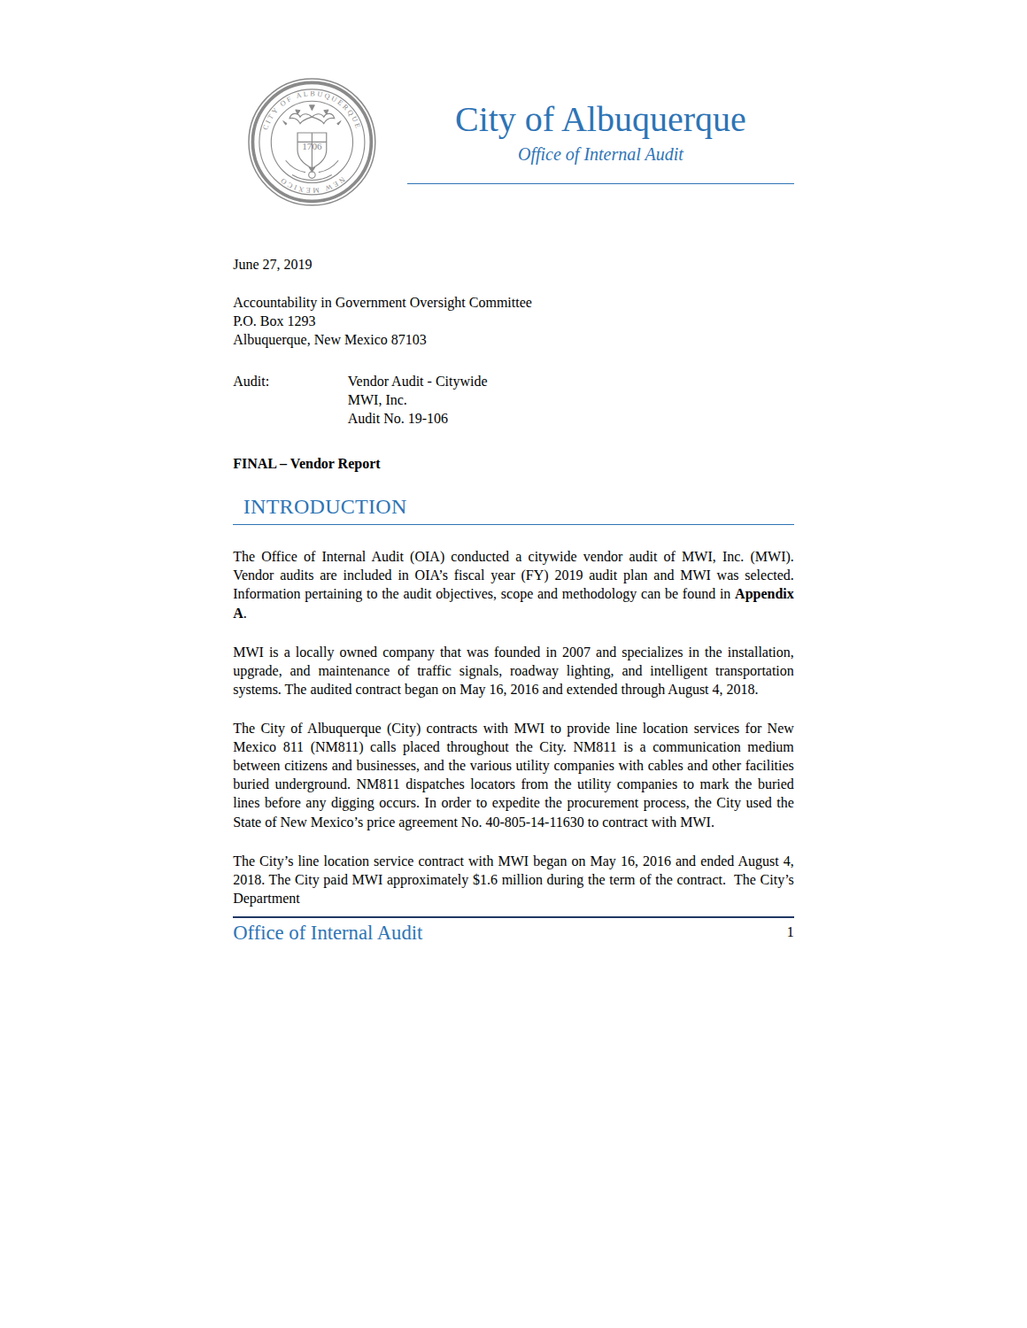CITY OF ALBUQUERQUE NEW MEXICO 1706
City of Albuquerque
Office of Internal Audit
June 27, 2019
Accountability in Government Oversight Committee
P.O. Box 1293
Albuquerque, New Mexico 87103
| Audit: | Vendor Audit - Citywide |
| | MWI, Inc. |
| | Audit No. 19-106 |
FINAL – Vendor Report
INTRODUCTION
The Office of Internal Audit (OIA) conducted a citywide vendor audit of MWI, Inc. (MWI). Vendor audits are included in OIA’s fiscal year (FY) 2019 audit plan and MWI was selected. Information pertaining to the audit objectives, scope and methodology can be found in Appendix A.
MWI is a locally owned company that was founded in 2007 and specializes in the installation, upgrade, and maintenance of traffic signals, roadway lighting, and intelligent transportation systems. The audited contract began on May 16, 2016 and extended through August 4, 2018.
The City of Albuquerque (City) contracts with MWI to provide line location services for New Mexico 811 (NM811) calls placed throughout the City. NM811 is a communication medium between citizens and businesses, and the various utility companies with cables and other facilities buried underground. NM811 dispatches locators from the utility companies to mark the buried lines before any digging occurs. In order to expedite the procurement process, the City used the State of New Mexico’s price agreement No. 40-805-14-11630 to contract with MWI.
The City’s line location service contract with MWI began on May 16, 2016 and ended August 4, 2018. The City paid MWI approximately $1.6 million during the term of the contract. The City’s Department
Office of Internal Audit
1